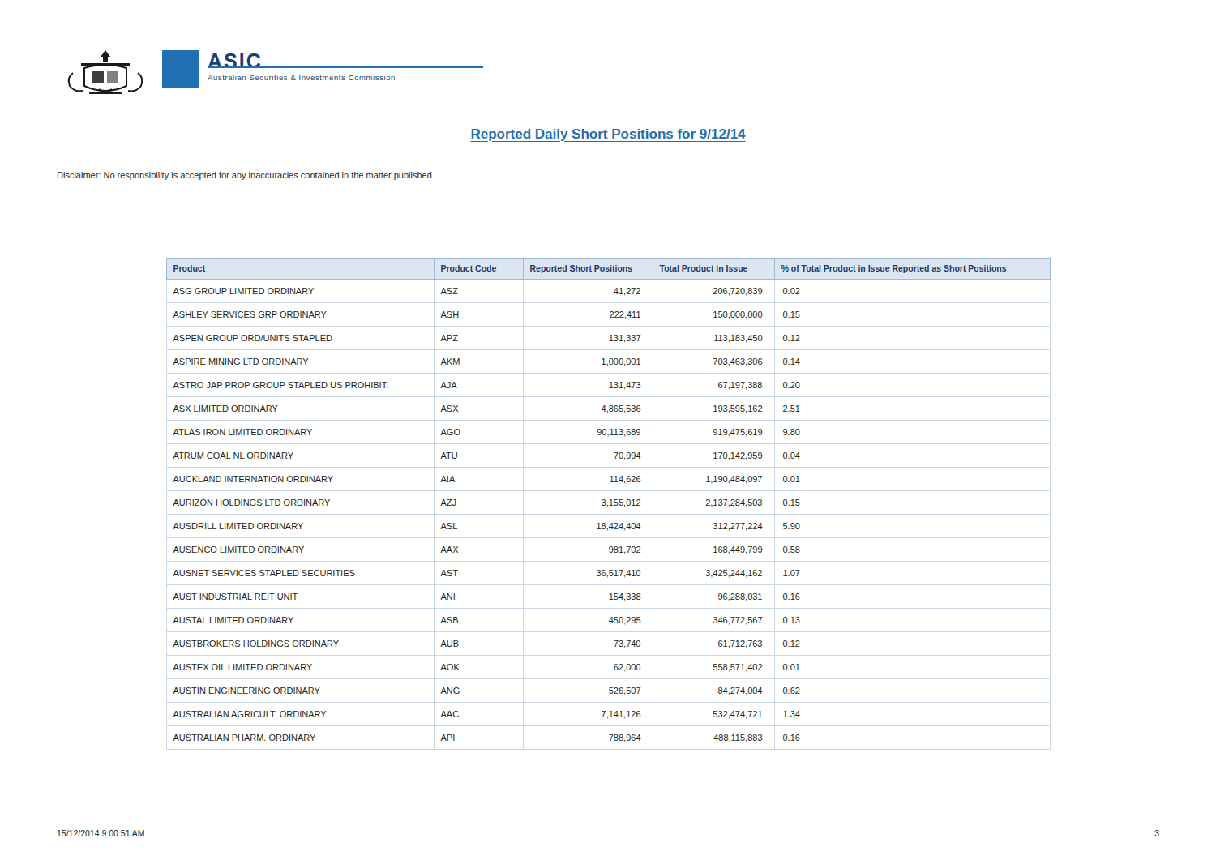ASIC
Australian Securities & Investments Commission
Reported Daily Short Positions for 9/12/14
Disclaimer: No responsibility is accepted for any inaccuracies contained in the matter published.
| Product | Product Code | Reported Short Positions | Total Product in Issue | % of Total Product in Issue Reported as Short Positions |
| --- | --- | --- | --- | --- |
| ASG GROUP LIMITED ORDINARY | ASZ | 41,272 | 206,720,839 | 0.02 |
| ASHLEY SERVICES GRP ORDINARY | ASH | 222,411 | 150,000,000 | 0.15 |
| ASPEN GROUP ORD/UNITS STAPLED | APZ | 131,337 | 113,183,450 | 0.12 |
| ASPIRE MINING LTD ORDINARY | AKM | 1,000,001 | 703,463,306 | 0.14 |
| ASTRO JAP PROP GROUP STAPLED US PROHIBIT. | AJA | 131,473 | 67,197,388 | 0.20 |
| ASX LIMITED ORDINARY | ASX | 4,865,536 | 193,595,162 | 2.51 |
| ATLAS IRON LIMITED ORDINARY | AGO | 90,113,689 | 919,475,619 | 9.80 |
| ATRUM COAL NL ORDINARY | ATU | 70,994 | 170,142,959 | 0.04 |
| AUCKLAND INTERNATION ORDINARY | AIA | 114,626 | 1,190,484,097 | 0.01 |
| AURIZON HOLDINGS LTD ORDINARY | AZJ | 3,155,012 | 2,137,284,503 | 0.15 |
| AUSDRILL LIMITED ORDINARY | ASL | 18,424,404 | 312,277,224 | 5.90 |
| AUSENCO LIMITED ORDINARY | AAX | 981,702 | 168,449,799 | 0.58 |
| AUSNET SERVICES STAPLED SECURITIES | AST | 36,517,410 | 3,425,244,162 | 1.07 |
| AUST INDUSTRIAL REIT UNIT | ANI | 154,338 | 96,288,031 | 0.16 |
| AUSTAL LIMITED ORDINARY | ASB | 450,295 | 346,772,567 | 0.13 |
| AUSTBROKERS HOLDINGS ORDINARY | AUB | 73,740 | 61,712,763 | 0.12 |
| AUSTEX OIL LIMITED ORDINARY | AOK | 62,000 | 558,571,402 | 0.01 |
| AUSTIN ENGINEERING ORDINARY | ANG | 526,507 | 84,274,004 | 0.62 |
| AUSTRALIAN AGRICULT. ORDINARY | AAC | 7,141,126 | 532,474,721 | 1.34 |
| AUSTRALIAN PHARM. ORDINARY | API | 788,964 | 488,115,883 | 0.16 |
15/12/2014 9:00:51 AM 3